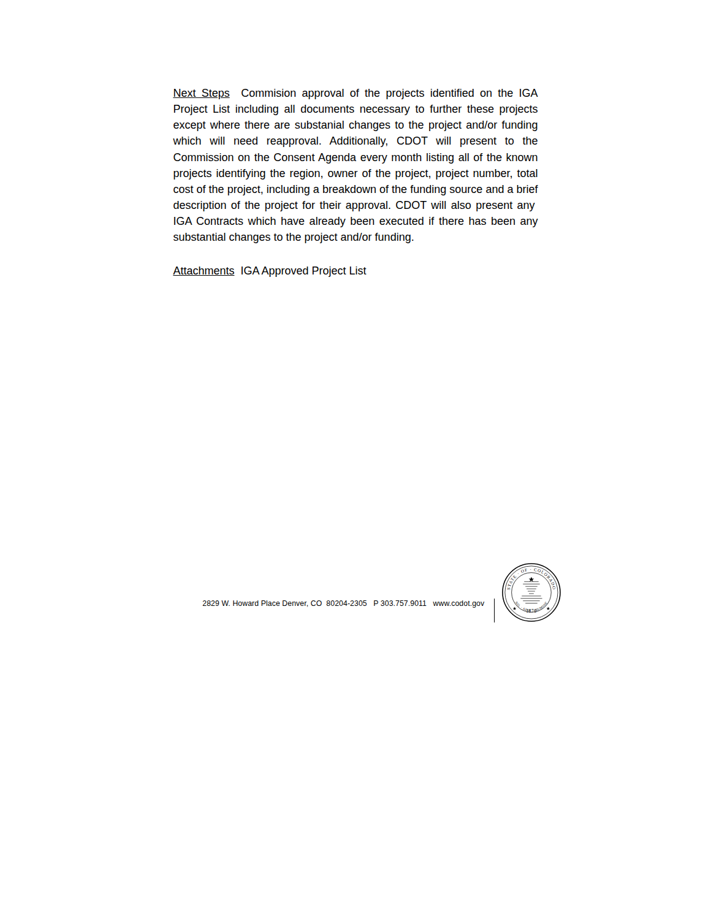Next Steps Commision approval of the projects identified on the IGA Project List including all documents necessary to further these projects except where there are substanial changes to the project and/or funding which will need reapproval. Additionally, CDOT will present to the Commission on the Consent Agenda every month listing all of the known projects identifying the region, owner of the project, project number, total cost of the project, including a breakdown of the funding source and a brief description of the project for their approval. CDOT will also present any IGA Contracts which have already been executed if there has been any substantial changes to the project and/or funding.
Attachments IGA Approved Project List
2829 W. Howard Place Denver, CO 80204-2305 P 303.757.9011 www.codot.gov
STATE · OF · COLORADO NIL · SINE · NUMINE 1876